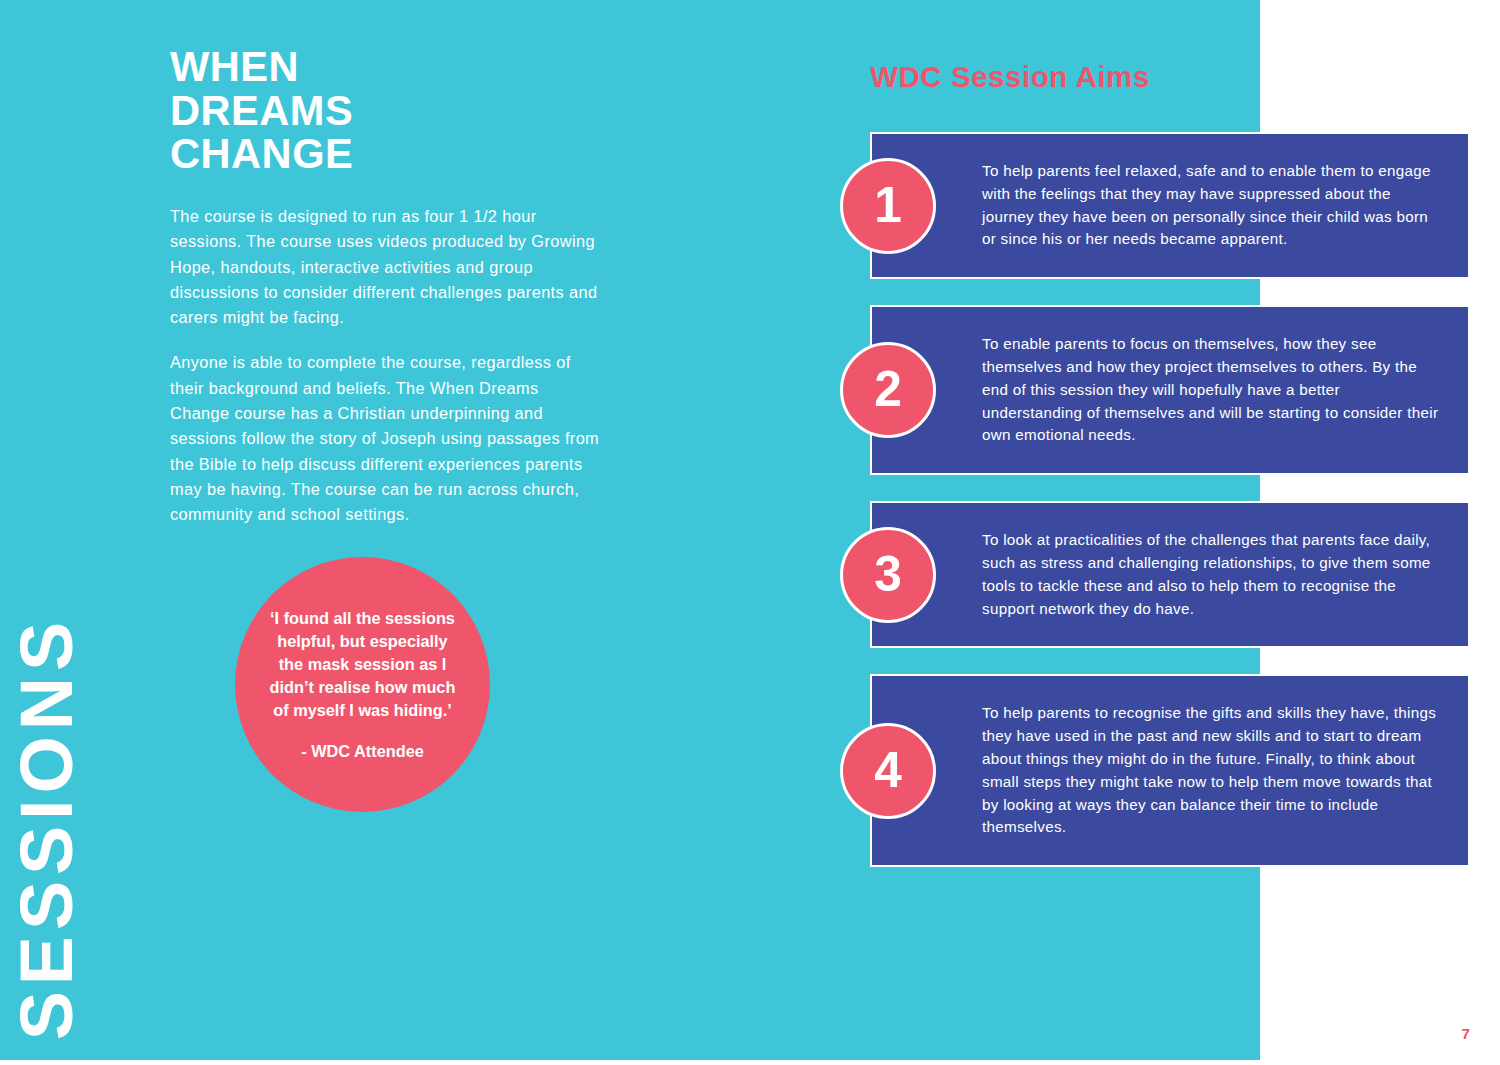When
Dreams
Change
The course is designed to run as four 1 1/2 hour sessions. The course uses videos produced by Growing Hope, handouts, interactive activities and group discussions to consider different challenges parents and carers might be facing.
Anyone is able to complete the course, regardless of their background and beliefs. The When Dreams Change course has a Christian underpinning and sessions follow the story of Joseph using passages from the Bible to help discuss different experiences parents may be having. The course can be run across church, community and school settings.
‘I found all the sessions helpful, but especially the mask session as I didn’t realise how much of myself I was hiding.’
- WDC Attendee
Sessions
WDC Session Aims
1
To help parents feel relaxed, safe and to enable them to engage with the feelings that they may have suppressed about the journey they have been on personally since their child was born or since his or her needs became apparent.
2
To enable parents to focus on themselves, how they see themselves and how they project themselves to others. By the end of this session they will hopefully have a better understanding of themselves and will be starting to consider their own emotional needs.
3
To look at practicalities of the challenges that parents face daily, such as stress and challenging relationships, to give them some tools to tackle these and also to help them to recognise the support network they do have.
4
To help parents to recognise the gifts and skills they have, things they have used in the past and new skills and to start to dream about things they might do in the future. Finally, to think about small steps they might take now to help them move towards that by looking at ways they can balance their time to include themselves.
7